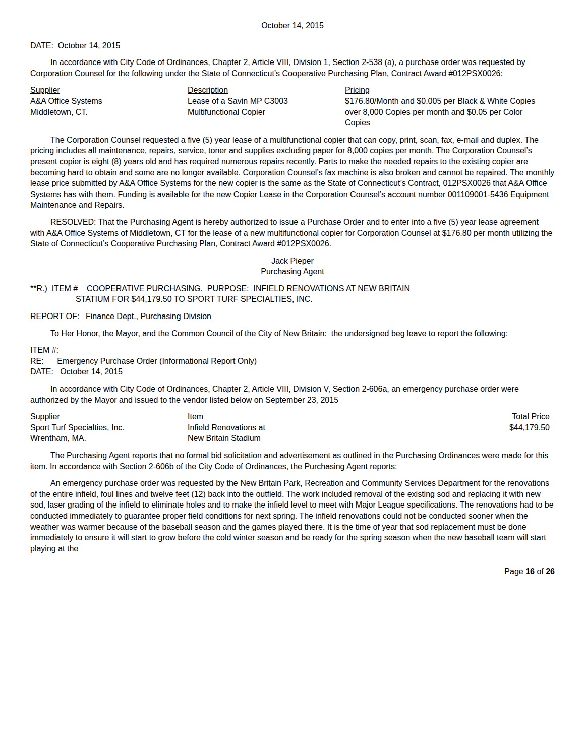October 14, 2015
DATE: October 14, 2015
In accordance with City Code of Ordinances, Chapter 2, Article VIII, Division 1, Section 2-538 (a), a purchase order was requested by Corporation Counsel for the following under the State of Connecticut’s Cooperative Purchasing Plan, Contract Award #012PSX0026:
| Supplier | Description | Pricing |
| --- | --- | --- |
| A&A Office Systems Middletown, CT. | Lease of a Savin MP C3003 Multifunctional Copier | $176.80/Month and $0.005 per Black & White Copies over 8,000 Copies per month and $0.05 per Color Copies |
The Corporation Counsel requested a five (5) year lease of a multifunctional copier that can copy, print, scan, fax, e-mail and duplex. The pricing includes all maintenance, repairs, service, toner and supplies excluding paper for 8,000 copies per month. The Corporation Counsel’s present copier is eight (8) years old and has required numerous repairs recently. Parts to make the needed repairs to the existing copier are becoming hard to obtain and some are no longer available. Corporation Counsel’s fax machine is also broken and cannot be repaired. The monthly lease price submitted by A&A Office Systems for the new copier is the same as the State of Connecticut’s Contract, 012PSX0026 that A&A Office Systems has with them. Funding is available for the new Copier Lease in the Corporation Counsel’s account number 001109001-5436 Equipment Maintenance and Repairs.
RESOLVED: That the Purchasing Agent is hereby authorized to issue a Purchase Order and to enter into a five (5) year lease agreement with A&A Office Systems of Middletown, CT for the lease of a new multifunctional copier for Corporation Counsel at $176.80 per month utilizing the State of Connecticut’s Cooperative Purchasing Plan, Contract Award #012PSX0026.
Jack Pieper
Purchasing Agent
**R.) ITEM # COOPERATIVE PURCHASING. PURPOSE: INFIELD RENOVATIONS AT NEW BRITAINSTATIUM FOR $44,179.50 TO SPORT TURF SPECIALTIES, INC.
REPORT OF: Finance Dept., Purchasing Division
To Her Honor, the Mayor, and the Common Council of the City of New Britain: the undersigned beg leave to report the following:
ITEM #:
RE: Emergency Purchase Order (Informational Report Only)
DATE: October 14, 2015
In accordance with City Code of Ordinances, Chapter 2, Article VIII, Division V, Section 2-606a, an emergency purchase order were authorized by the Mayor and issued to the vendor listed below on September 23, 2015
| Supplier | Item | Total Price |
| --- | --- | --- |
| Sport Turf Specialties, Inc. Wrentham, MA. | Infield Renovations at New Britain Stadium | $44,179.50 |
The Purchasing Agent reports that no formal bid solicitation and advertisement as outlined in the Purchasing Ordinances were made for this item. In accordance with Section 2-606b of the City Code of Ordinances, the Purchasing Agent reports:
An emergency purchase order was requested by the New Britain Park, Recreation and Community Services Department for the renovations of the entire infield, foul lines and twelve feet (12) back into the outfield. The work included removal of the existing sod and replacing it with new sod, laser grading of the infield to eliminate holes and to make the infield level to meet with Major League specifications. The renovations had to be conducted immediately to guarantee proper field conditions for next spring. The infield renovations could not be conducted sooner when the weather was warmer because of the baseball season and the games played there. It is the time of year that sod replacement must be done immediately to ensure it will start to grow before the cold winter season and be ready for the spring season when the new baseball team will start playing at the
Page 16 of 26